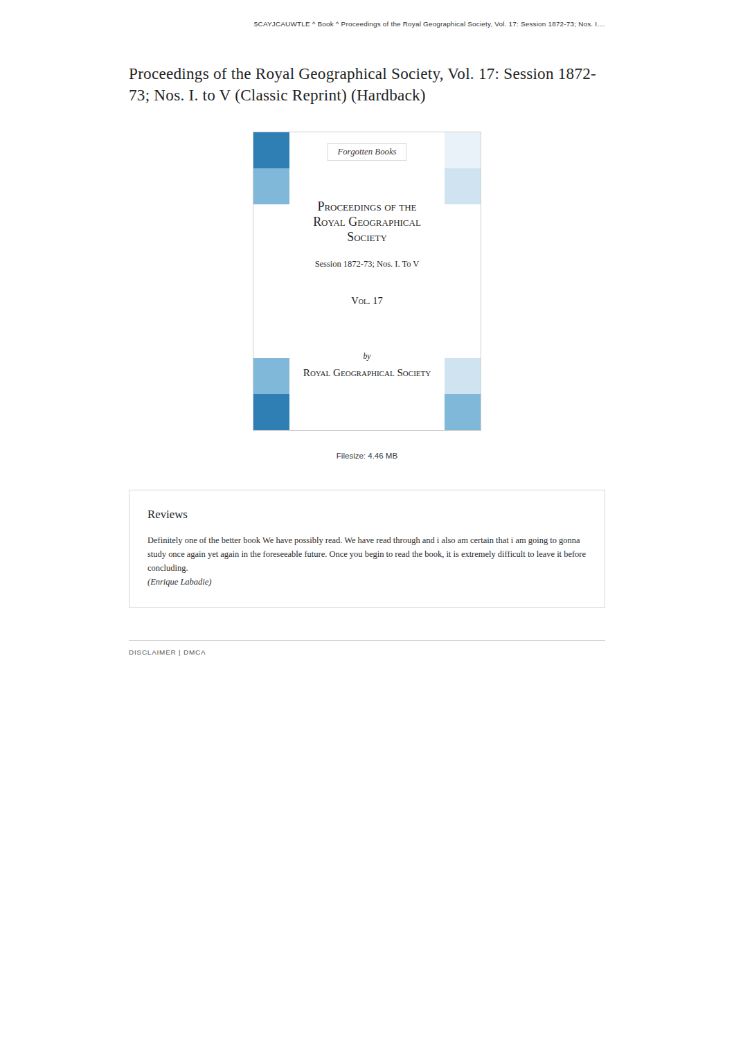5CAYJCAUWTLE ^ Book ^ Proceedings of the Royal Geographical Society, Vol. 17: Session 1872-73; Nos. I....
Proceedings of the Royal Geographical Society, Vol. 17: Session 1872-73; Nos. I. to V (Classic Reprint) (Hardback)
Forgotten Books
Proceedings of the
Royal Geographical
Society
Session 1872-73; Nos. I. To V
Vol. 17
by
Royal Geographical Society
Filesize: 4.46 MB
Reviews
Definitely one of the better book We have possibly read. We have read through and i also am certain that i am going to gonna study once again yet again in the foreseeable future. Once you begin to read the book, it is extremely difficult to leave it before concluding.
(Enrique Labadie)
DISCLAIMER | DMCA